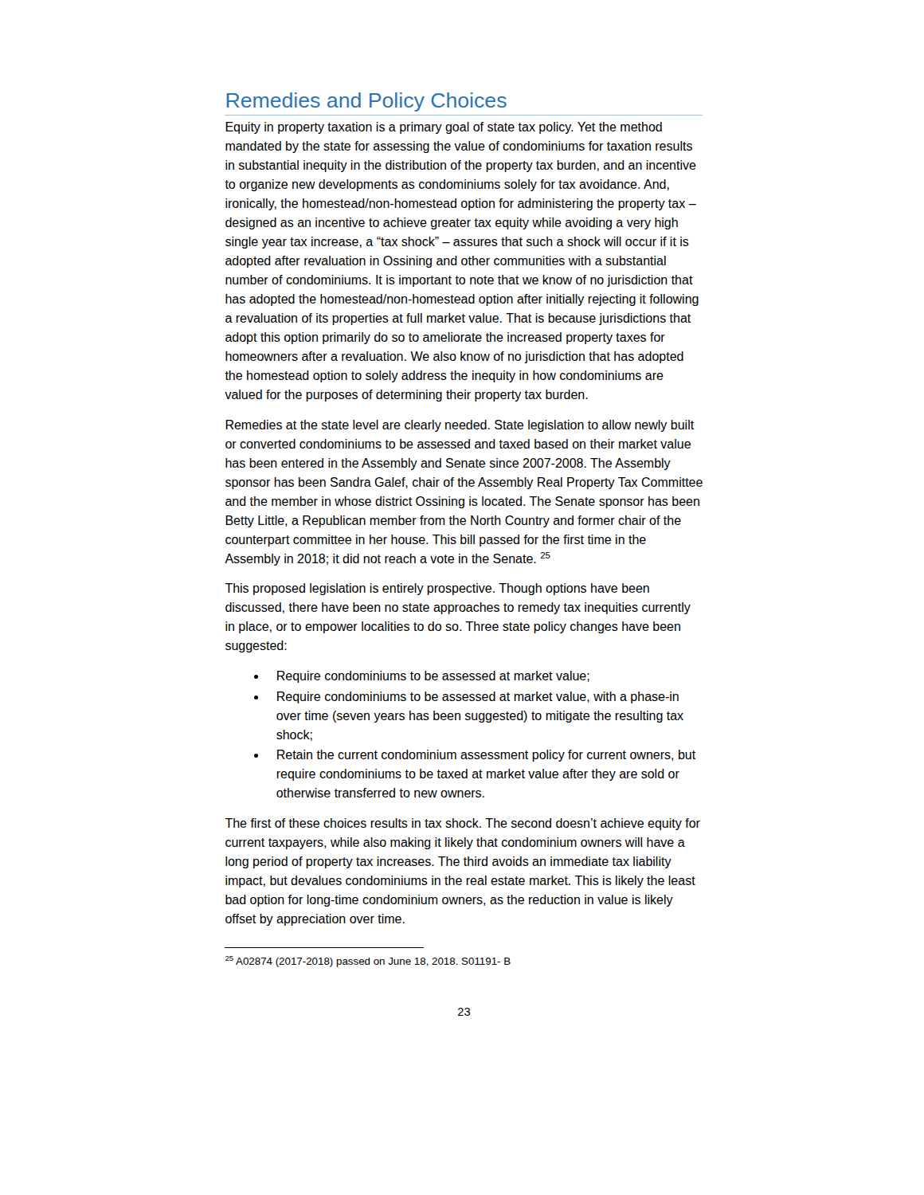Remedies and Policy Choices
Equity in property taxation is a primary goal of state tax policy. Yet the method mandated by the state for assessing the value of condominiums for taxation results in substantial inequity in the distribution of the property tax burden, and an incentive to organize new developments as condominiums solely for tax avoidance. And, ironically, the homestead/non-homestead option for administering the property tax – designed as an incentive to achieve greater tax equity while avoiding a very high single year tax increase, a “tax shock” – assures that such a shock will occur if it is adopted after revaluation in Ossining and other communities with a substantial number of condominiums. It is important to note that we know of no jurisdiction that has adopted the homestead/non-homestead option after initially rejecting it following a revaluation of its properties at full market value. That is because jurisdictions that adopt this option primarily do so to ameliorate the increased property taxes for homeowners after a revaluation. We also know of no jurisdiction that has adopted the homestead option to solely address the inequity in how condominiums are valued for the purposes of determining their property tax burden.
Remedies at the state level are clearly needed. State legislation to allow newly built or converted condominiums to be assessed and taxed based on their market value has been entered in the Assembly and Senate since 2007-2008. The Assembly sponsor has been Sandra Galef, chair of the Assembly Real Property Tax Committee and the member in whose district Ossining is located. The Senate sponsor has been Betty Little, a Republican member from the North Country and former chair of the counterpart committee in her house. This bill passed for the first time in the Assembly in 2018; it did not reach a vote in the Senate. 25
This proposed legislation is entirely prospective. Though options have been discussed, there have been no state approaches to remedy tax inequities currently in place, or to empower localities to do so. Three state policy changes have been suggested:
Require condominiums to be assessed at market value;
Require condominiums to be assessed at market value, with a phase-in over time (seven years has been suggested) to mitigate the resulting tax shock;
Retain the current condominium assessment policy for current owners, but require condominiums to be taxed at market value after they are sold or otherwise transferred to new owners.
The first of these choices results in tax shock. The second doesn’t achieve equity for current taxpayers, while also making it likely that condominium owners will have a long period of property tax increases. The third avoids an immediate tax liability impact, but devalues condominiums in the real estate market. This is likely the least bad option for long-time condominium owners, as the reduction in value is likely offset by appreciation over time.
25 A02874 (2017-2018) passed on June 18, 2018. S01191- B
23